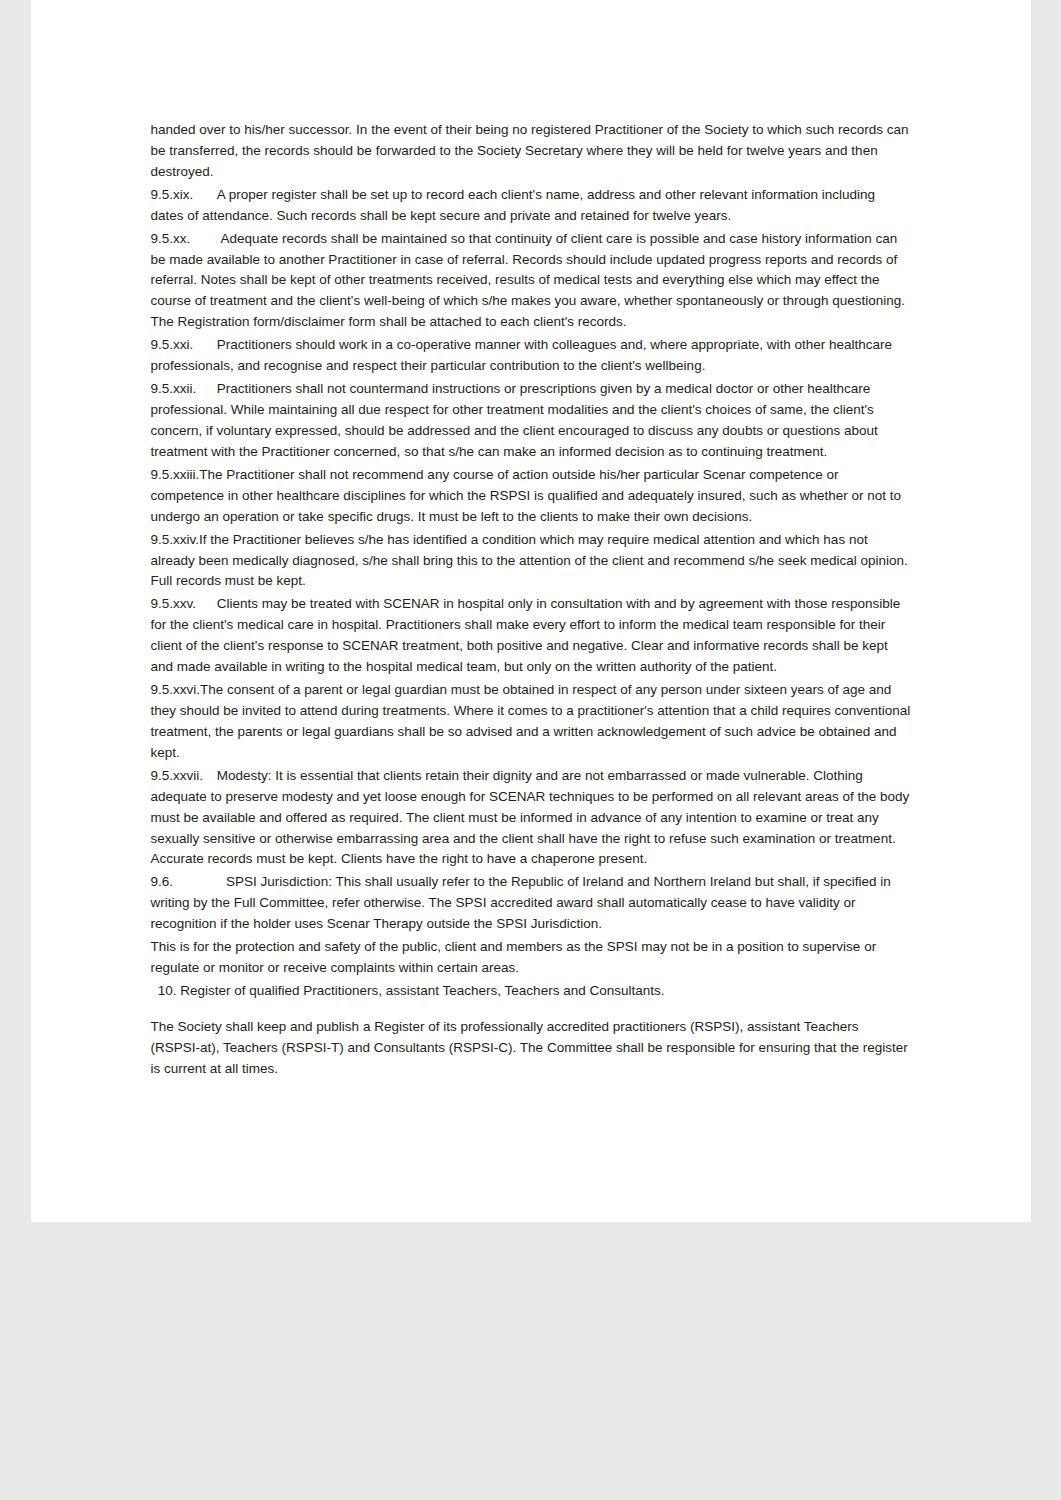handed over to his/her successor. In the event of their being no registered Practitioner of the Society to which such records can be transferred, the records should be forwarded to the Society Secretary where they will be held for twelve years and then destroyed.
9.5.xix. A proper register shall be set up to record each client's name, address and other relevant information including dates of attendance. Such records shall be kept secure and private and retained for twelve years.
9.5.xx. Adequate records shall be maintained so that continuity of client care is possible and case history information can be made available to another Practitioner in case of referral. Records should include updated progress reports and records of referral. Notes shall be kept of other treatments received, results of medical tests and everything else which may effect the course of treatment and the client's well-being of which s/he makes you aware, whether spontaneously or through questioning. The Registration form/disclaimer form shall be attached to each client's records.
9.5.xxi. Practitioners should work in a co-operative manner with colleagues and, where appropriate, with other healthcare professionals, and recognise and respect their particular contribution to the client's wellbeing.
9.5.xxii. Practitioners shall not countermand instructions or prescriptions given by a medical doctor or other healthcare professional. While maintaining all due respect for other treatment modalities and the client's choices of same, the client's concern, if voluntary expressed, should be addressed and the client encouraged to discuss any doubts or questions about treatment with the Practitioner concerned, so that s/he can make an informed decision as to continuing treatment.
9.5.xxiii.The Practitioner shall not recommend any course of action outside his/her particular Scenar competence or competence in other healthcare disciplines for which the RSPSI is qualified and adequately insured, such as whether or not to undergo an operation or take specific drugs. It must be left to the clients to make their own decisions.
9.5.xxiv.If the Practitioner believes s/he has identified a condition which may require medical attention and which has not already been medically diagnosed, s/he shall bring this to the attention of the client and recommend s/he seek medical opinion. Full records must be kept.
9.5.xxv. Clients may be treated with SCENAR in hospital only in consultation with and by agreement with those responsible for the client's medical care in hospital. Practitioners shall make every effort to inform the medical team responsible for their client of the client's response to SCENAR treatment, both positive and negative. Clear and informative records shall be kept and made available in writing to the hospital medical team, but only on the written authority of the patient.
9.5.xxvi.The consent of a parent or legal guardian must be obtained in respect of any person under sixteen years of age and they should be invited to attend during treatments. Where it comes to a practitioner's attention that a child requires conventional treatment, the parents or legal guardians shall be so advised and a written acknowledgement of such advice be obtained and kept.
9.5.xxvii. Modesty: It is essential that clients retain their dignity and are not embarrassed or made vulnerable. Clothing adequate to preserve modesty and yet loose enough for SCENAR techniques to be performed on all relevant areas of the body must be available and offered as required. The client must be informed in advance of any intention to examine or treat any sexually sensitive or otherwise embarrassing area and the client shall have the right to refuse such examination or treatment. Accurate records must be kept. Clients have the right to have a chaperone present.
9.6. SPSI Jurisdiction: This shall usually refer to the Republic of Ireland and Northern Ireland but shall, if specified in writing by the Full Committee, refer otherwise. The SPSI accredited award shall automatically cease to have validity or recognition if the holder uses Scenar Therapy outside the SPSI Jurisdiction.
This is for the protection and safety of the public, client and members as the SPSI may not be in a position to supervise or regulate or monitor or receive complaints within certain areas.
Register of qualified Practitioners, assistant Teachers, Teachers and Consultants.
The Society shall keep and publish a Register of its professionally accredited practitioners (RSPSI), assistant Teachers (RSPSI-at), Teachers (RSPSI-T) and Consultants (RSPSI-C). The Committee shall be responsible for ensuring that the register is current at all times.